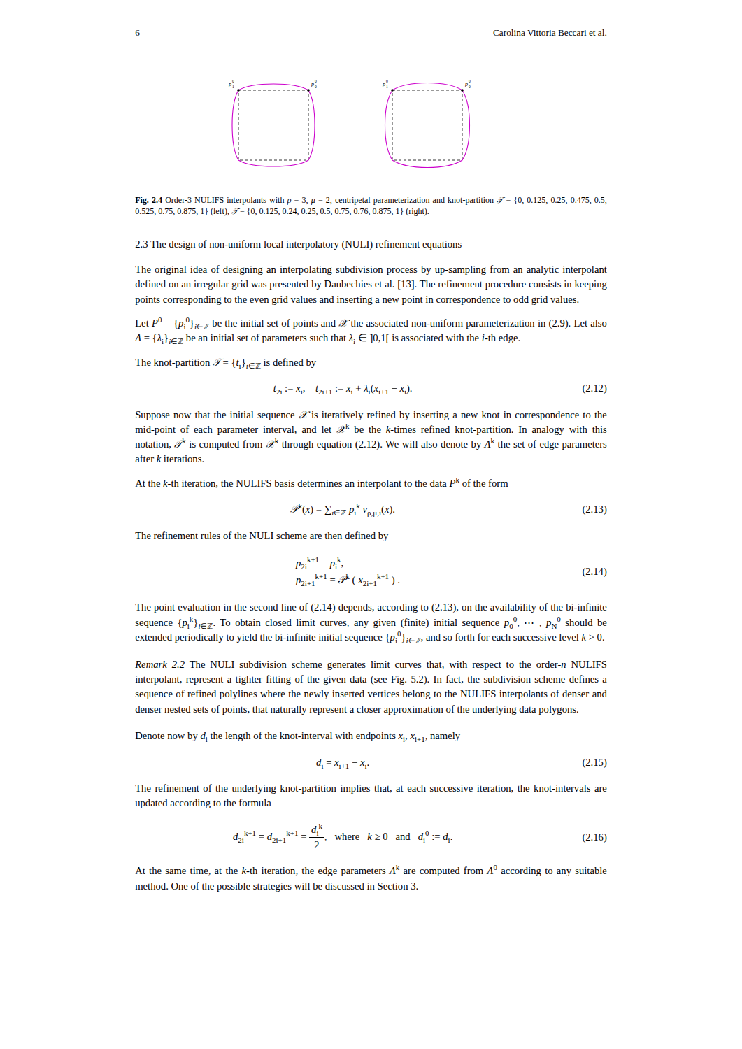6 Carolina Vittoria Beccari et al.
p 1 0 p 0 0 p 1 0 p 0 0
Fig. 2.4 Order-3 NULIFS interpolants with ρ = 3, μ = 2, centripetal parameterization and knot-partition 𝒯 = {0, 0.125, 0.25, 0.475, 0.5, 0.525, 0.75, 0.875, 1} (left), 𝒯 = {0, 0.125, 0.24, 0.25, 0.5, 0.75, 0.76, 0.875, 1} (right).
2.3 The design of non-uniform local interpolatory (NULI) refinement equations
The original idea of designing an interpolating subdivision process by up-sampling from an analytic interpolant defined on an irregular grid was presented by Daubechies et al. [13]. The refinement procedure consists in keeping points corresponding to the even grid values and inserting a new point in correspondence to odd grid values.
Let P0 = {pi0}i∈ℤ be the initial set of points and 𝒳 the associated non-uniform parameterization in (2.9). Let also Λ = {λi}i∈ℤ be an initial set of parameters such that λi ∈ ]0,1[ is associated with the i-th edge.
The knot-partition 𝒯 = {ti}i∈ℤ is defined by
t2i := xi, t2i+1 := xi + λi(xi+1 − xi).
(2.12)
Suppose now that the initial sequence 𝒳 is iteratively refined by inserting a new knot in correspondence to the mid-point of each parameter interval, and let 𝒳k be the k-times refined knot-partition. In analogy with this notation, 𝒯k is computed from 𝒳k through equation (2.12). We will also denote by Λk the set of edge parameters after k iterations.
At the k-th iteration, the NULIFS basis determines an interpolant to the data Pk of the form
𝒫k(x) = ∑i∈ℤ pik vρ,μ,i(x).
(2.13)
The refinement rules of the NULI scheme are then defined by
p2ik+1 = pik,
p2i+1k+1 = 𝒫k ( x2i+1k+1 ) .
(2.14)
The point evaluation in the second line of (2.14) depends, according to (2.13), on the availability of the bi-infinite sequence {pik}i∈ℤ. To obtain closed limit curves, any given (finite) initial sequence p00, ⋯ , pN0 should be extended periodically to yield the bi-infinite initial sequence {pi0}i∈ℤ, and so forth for each successive level k > 0.
Remark 2.2 The NULI subdivision scheme generates limit curves that, with respect to the order-n NULIFS interpolant, represent a tighter fitting of the given data (see Fig. 5.2). In fact, the subdivision scheme defines a sequence of refined polylines where the newly inserted vertices belong to the NULIFS interpolants of denser and denser nested sets of points, that naturally represent a closer approximation of the underlying data polygons.
Denote now by di the length of the knot-interval with endpoints xi, xi+1, namely
di = xi+1 − xi.
(2.15)
The refinement of the underlying knot-partition implies that, at each successive iteration, the knot-intervals are updated according to the formula
d2ik+1 = d2i+1k+1 = dik 2, where k ≥ 0 and di0 := di.
(2.16)
At the same time, at the k-th iteration, the edge parameters Λk are computed from Λ0 according to any suitable method. One of the possible strategies will be discussed in Section 3.